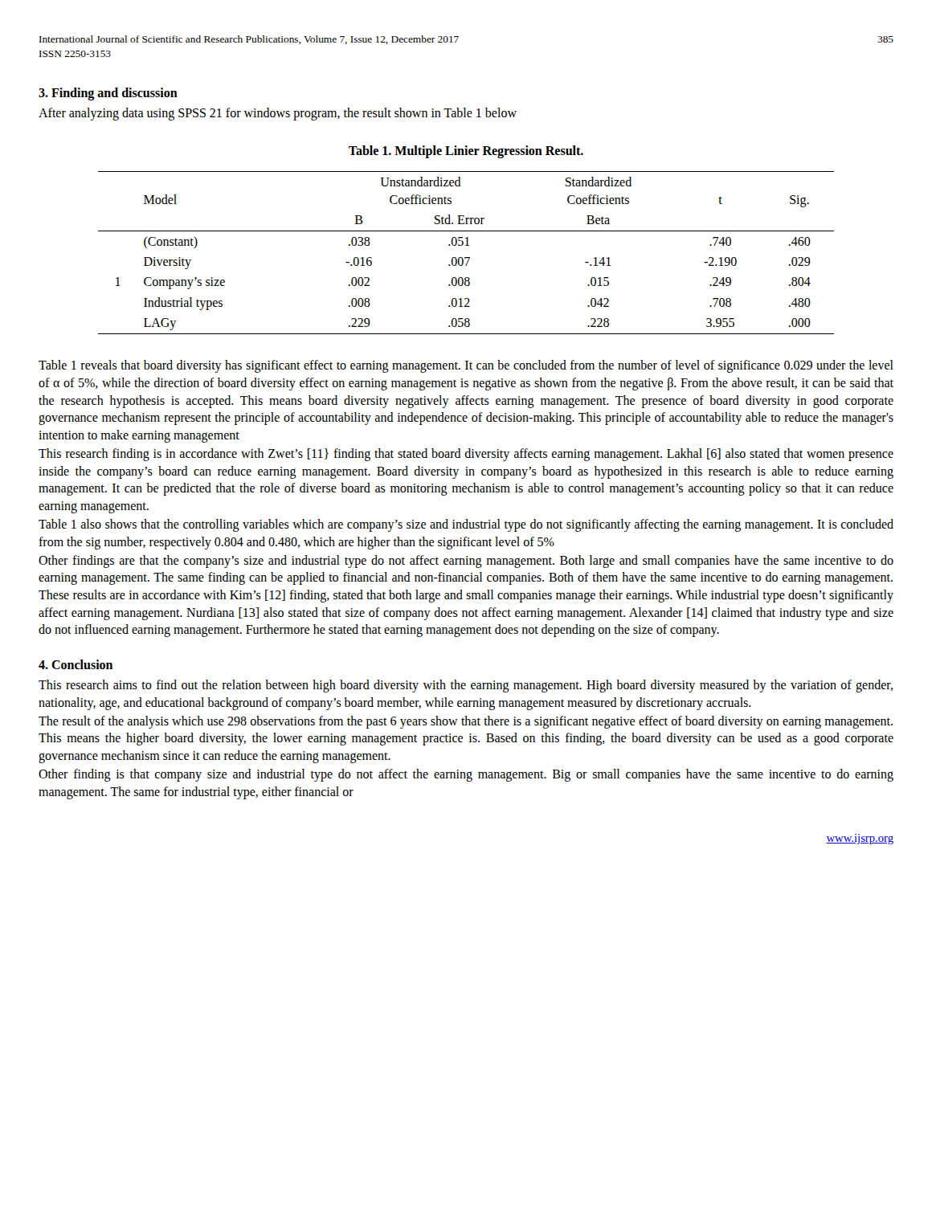International Journal of Scientific and Research Publications, Volume 7, Issue 12, December 2017
ISSN 2250-3153
385
3. Finding and discussion
After analyzing data using SPSS 21 for windows program, the result shown in Table 1 below
Table 1. Multiple Linier Regression Result.
| | Model | Unstandardized Coefficients | Standardized Coefficients | t | Sig. |
| --- | --- | --- | --- | --- | --- |
| | | B | Std. Error | Beta | | |
| | (Constant) | .038 | .051 | | .740 | .460 |
| | Diversity | -.016 | .007 | -.141 | -2.190 | .029 |
| 1 | Company’s size | .002 | .008 | .015 | .249 | .804 |
| | Industrial types | .008 | .012 | .042 | .708 | .480 |
| | LAGy | .229 | .058 | .228 | 3.955 | .000 |
Table 1 reveals that board diversity has significant effect to earning management. It can be concluded from the number of level of significance 0.029 under the level of α of 5%, while the direction of board diversity effect on earning management is negative as shown from the negative β. From the above result, it can be said that the research hypothesis is accepted. This means board diversity negatively affects earning management. The presence of board diversity in good corporate governance mechanism represent the principle of accountability and independence of decision-making. This principle of accountability able to reduce the manager's intention to make earning management
This research finding is in accordance with Zwet’s [11} finding that stated board diversity affects earning management. Lakhal [6] also stated that women presence inside the company’s board can reduce earning management. Board diversity in company’s board as hypothesized in this research is able to reduce earning management. It can be predicted that the role of diverse board as monitoring mechanism is able to control management’s accounting policy so that it can reduce earning management.
Table 1 also shows that the controlling variables which are company’s size and industrial type do not significantly affecting the earning management. It is concluded from the sig number, respectively 0.804 and 0.480, which are higher than the significant level of 5%
Other findings are that the company’s size and industrial type do not affect earning management. Both large and small companies have the same incentive to do earning management. The same finding can be applied to financial and non-financial companies. Both of them have the same incentive to do earning management. These results are in accordance with Kim’s [12] finding, stated that both large and small companies manage their earnings. While industrial type doesn’t significantly affect earning management. Nurdiana [13] also stated that size of company does not affect earning management. Alexander [14] claimed that industry type and size do not influenced earning management. Furthermore he stated that earning management does not depending on the size of company.
4. Conclusion
This research aims to find out the relation between high board diversity with the earning management. High board diversity measured by the variation of gender, nationality, age, and educational background of company’s board member, while earning management measured by discretionary accruals.
The result of the analysis which use 298 observations from the past 6 years show that there is a significant negative effect of board diversity on earning management. This means the higher board diversity, the lower earning management practice is. Based on this finding, the board diversity can be used as a good corporate governance mechanism since it can reduce the earning management.
Other finding is that company size and industrial type do not affect the earning management. Big or small companies have the same incentive to do earning management. The same for industrial type, either financial or
www.ijsrp.org